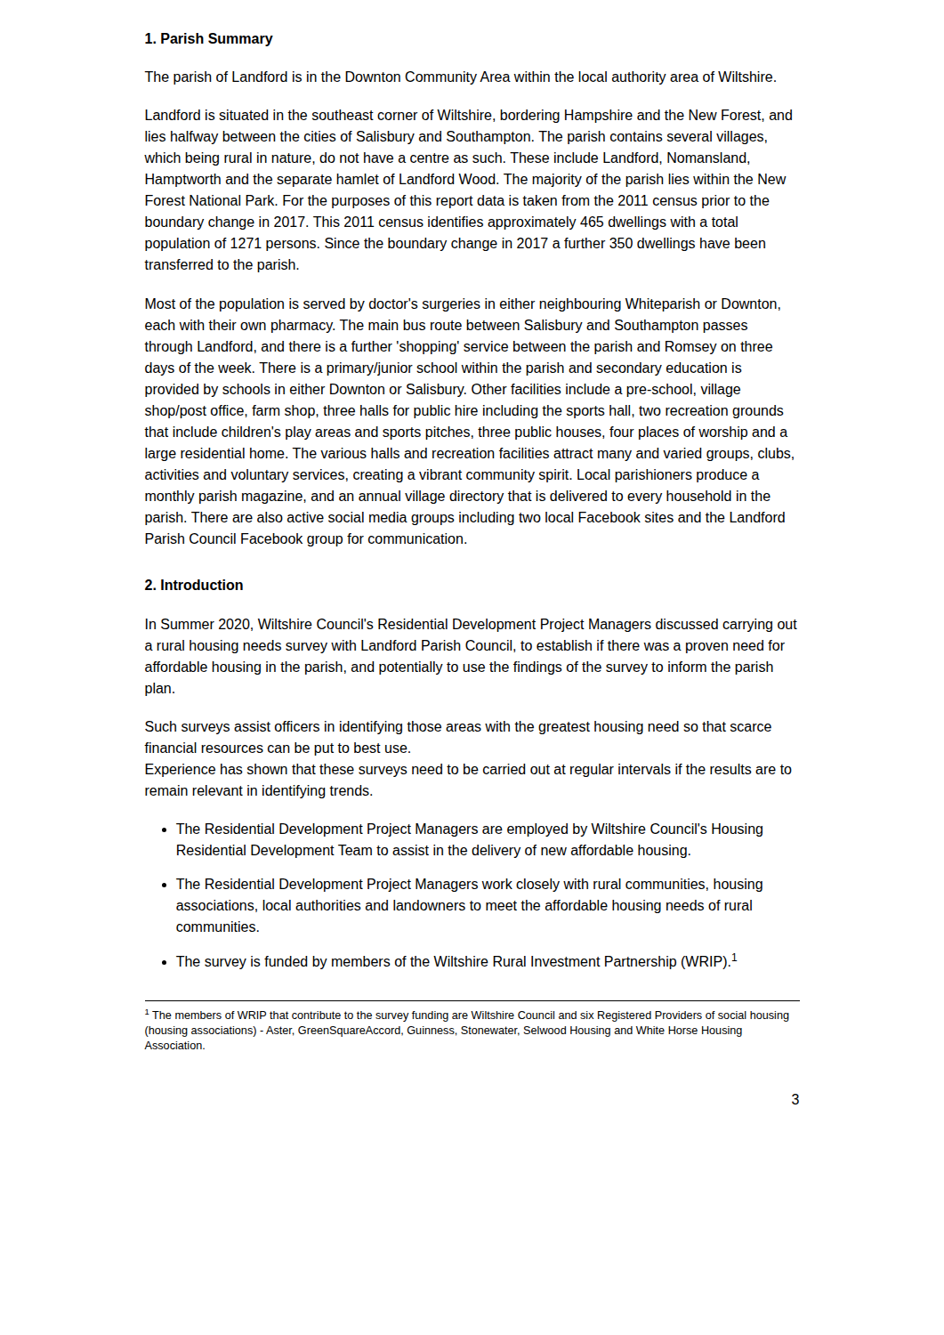1. Parish Summary
The parish of Landford is in the Downton Community Area within the local authority area of Wiltshire.
Landford is situated in the southeast corner of Wiltshire, bordering Hampshire and the New Forest, and lies halfway between the cities of Salisbury and Southampton. The parish contains several villages, which being rural in nature, do not have a centre as such. These include Landford, Nomansland, Hamptworth and the separate hamlet of Landford Wood. The majority of the parish lies within the New Forest National Park. For the purposes of this report data is taken from the 2011 census prior to the boundary change in 2017. This 2011 census identifies approximately 465 dwellings with a total population of 1271 persons. Since the boundary change in 2017 a further 350 dwellings have been transferred to the parish.
Most of the population is served by doctor's surgeries in either neighbouring Whiteparish or Downton, each with their own pharmacy. The main bus route between Salisbury and Southampton passes through Landford, and there is a further 'shopping' service between the parish and Romsey on three days of the week. There is a primary/junior school within the parish and secondary education is provided by schools in either Downton or Salisbury. Other facilities include a pre-school, village shop/post office, farm shop, three halls for public hire including the sports hall, two recreation grounds that include children's play areas and sports pitches, three public houses, four places of worship and a large residential home. The various halls and recreation facilities attract many and varied groups, clubs, activities and voluntary services, creating a vibrant community spirit. Local parishioners produce a monthly parish magazine, and an annual village directory that is delivered to every household in the parish. There are also active social media groups including two local Facebook sites and the Landford Parish Council Facebook group for communication.
2. Introduction
In Summer 2020, Wiltshire Council's Residential Development Project Managers discussed carrying out a rural housing needs survey with Landford Parish Council, to establish if there was a proven need for affordable housing in the parish, and potentially to use the findings of the survey to inform the parish plan.
Such surveys assist officers in identifying those areas with the greatest housing need so that scarce financial resources can be put to best use.
Experience has shown that these surveys need to be carried out at regular intervals if the results are to remain relevant in identifying trends.
The Residential Development Project Managers are employed by Wiltshire Council's Housing Residential Development Team to assist in the delivery of new affordable housing.
The Residential Development Project Managers work closely with rural communities, housing associations, local authorities and landowners to meet the affordable housing needs of rural communities.
The survey is funded by members of the Wiltshire Rural Investment Partnership (WRIP).1
1 The members of WRIP that contribute to the survey funding are Wiltshire Council and six Registered Providers of social housing (housing associations) - Aster, GreenSquareAccord, Guinness, Stonewater, Selwood Housing and White Horse Housing Association.
3